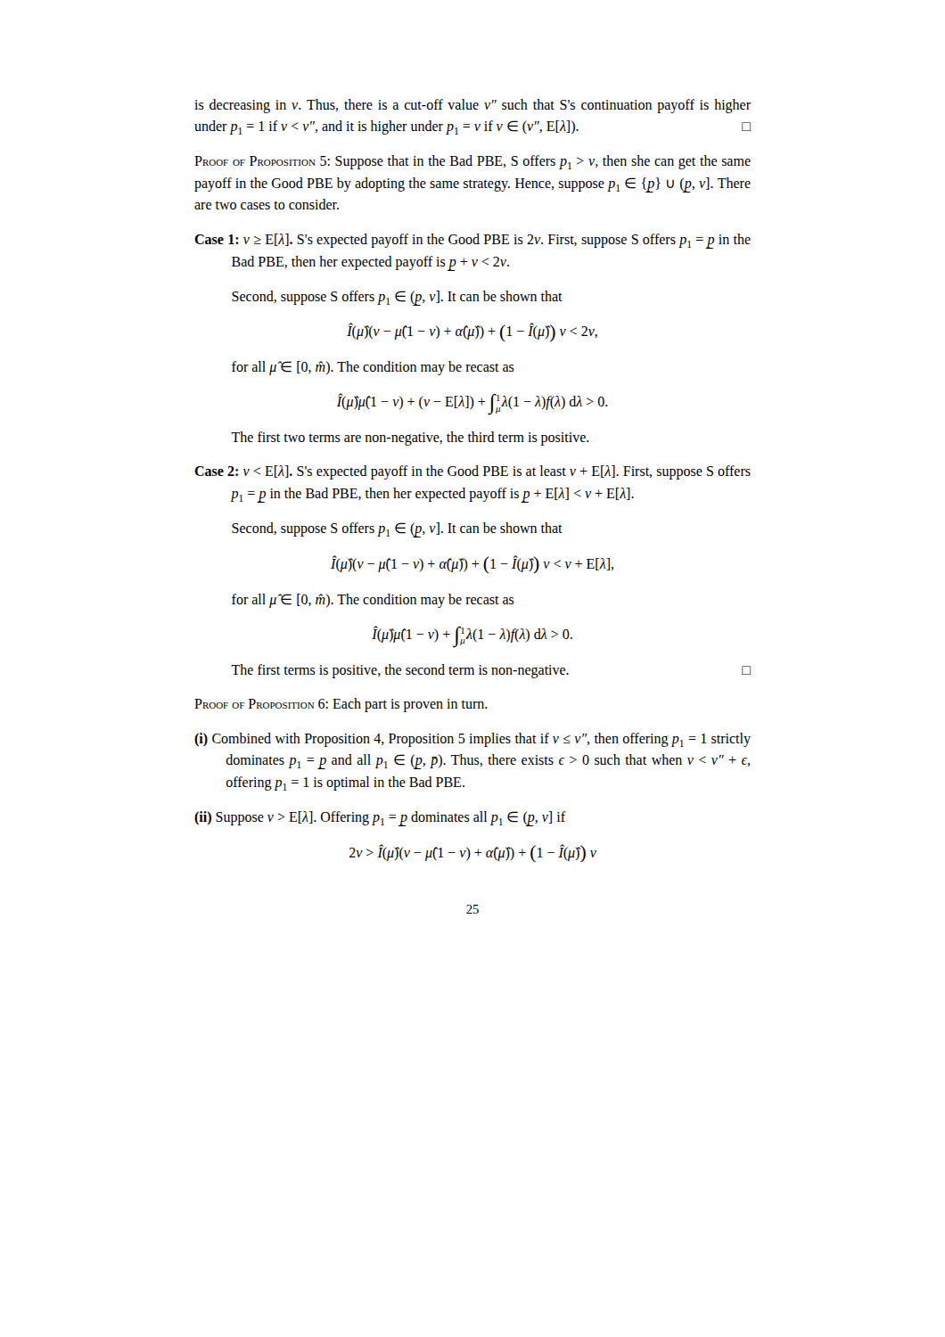is decreasing in ν. Thus, there is a cut-off value ν″ such that S's continuation payoff is higher under p1 = 1 if ν < ν″, and it is higher under p1 = ν if ν ∈ (ν″, E[λ]).□
Proof of Proposition 5: Suppose that in the Bad PBE, S offers p1 > ν, then she can get the same payoff in the Good PBE by adopting the same strategy. Hence, suppose p1 ∈ {p̲} ∪ (p̲, ν]. There are two cases to consider.
Case 1: ν ≥ E[λ]. S's expected payoff in the Good PBE is 2ν. First, suppose S offers p1 = p̲ in the Bad PBE, then her expected payoff is p̲ + ν < 2ν.
Second, suppose S offers p1 ∈ (p̲, ν]. It can be shown that
Î(μ̂)(ν − μ̂(1 − ν) + α̂(μ̂)) + (1 − Î(μ̂)) ν < 2ν,
for all μ̂ ∈ [0, m̂). The condition may be recast as
Î(μ̂)μ̂(1 − ν) + (ν − E[λ]) + ∫1 μ̂λ(1 − λ)f(λ) dλ > 0.
The first two terms are non-negative, the third term is positive.
Case 2: ν < E[λ]. S's expected payoff in the Good PBE is at least ν + E[λ]. First, suppose S offers p1 = p̲ in the Bad PBE, then her expected payoff is p̲ + E[λ] < ν + E[λ].
Second, suppose S offers p1 ∈ (p̲, ν]. It can be shown that
Î(μ̂)(ν − μ̂(1 − ν) + α̂(μ̂)) + (1 − Î(μ̂)) ν < ν + E[λ],
for all μ̂ ∈ [0, m̂). The condition may be recast as
Î(μ̂)μ̂(1 − ν) + ∫1 μ̂λ(1 − λ)f(λ) dλ > 0.
The first terms is positive, the second term is non-negative.□
Proof of Proposition 6: Each part is proven in turn.
(i) Combined with Proposition 4, Proposition 5 implies that if ν ≤ ν″, then offering p1 = 1 strictly dominates p1 = p̲ and all p1 ∈ (p̲, p̄). Thus, there exists ϵ > 0 such that when ν < ν″ + ϵ, offering p1 = 1 is optimal in the Bad PBE.
(ii) Suppose ν > E[λ]. Offering p1 = p̲ dominates all p1 ∈ (p̲, ν] if
2ν > Î(μ̂)(ν − μ̂(1 − ν) + α̂(μ̂)) + (1 − Î(μ̂)) ν
25